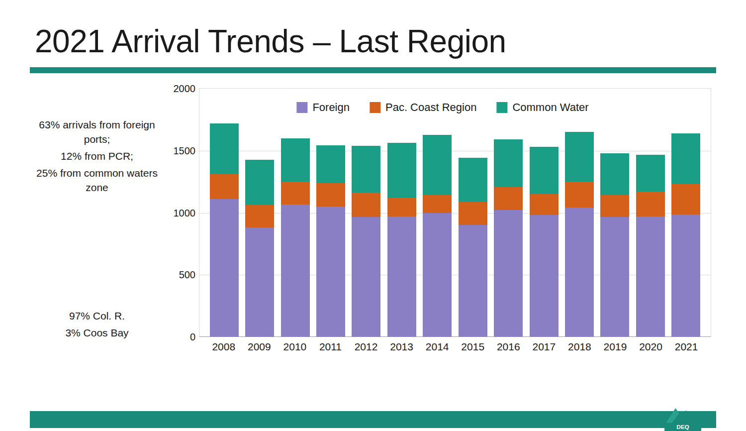2021 Arrival Trends – Last Region
63% arrivals from foreign ports;
12% from PCR;
25% from common waters zone
97% Col. R.
3% Coos Bay
Foreign Pac. Coast Region Common Water
2000
1500
1000
500
0
2008
2009
2010
2011
2012
2013
2014
2015
2016
2017
2018
2019
2020
2021
DEQ